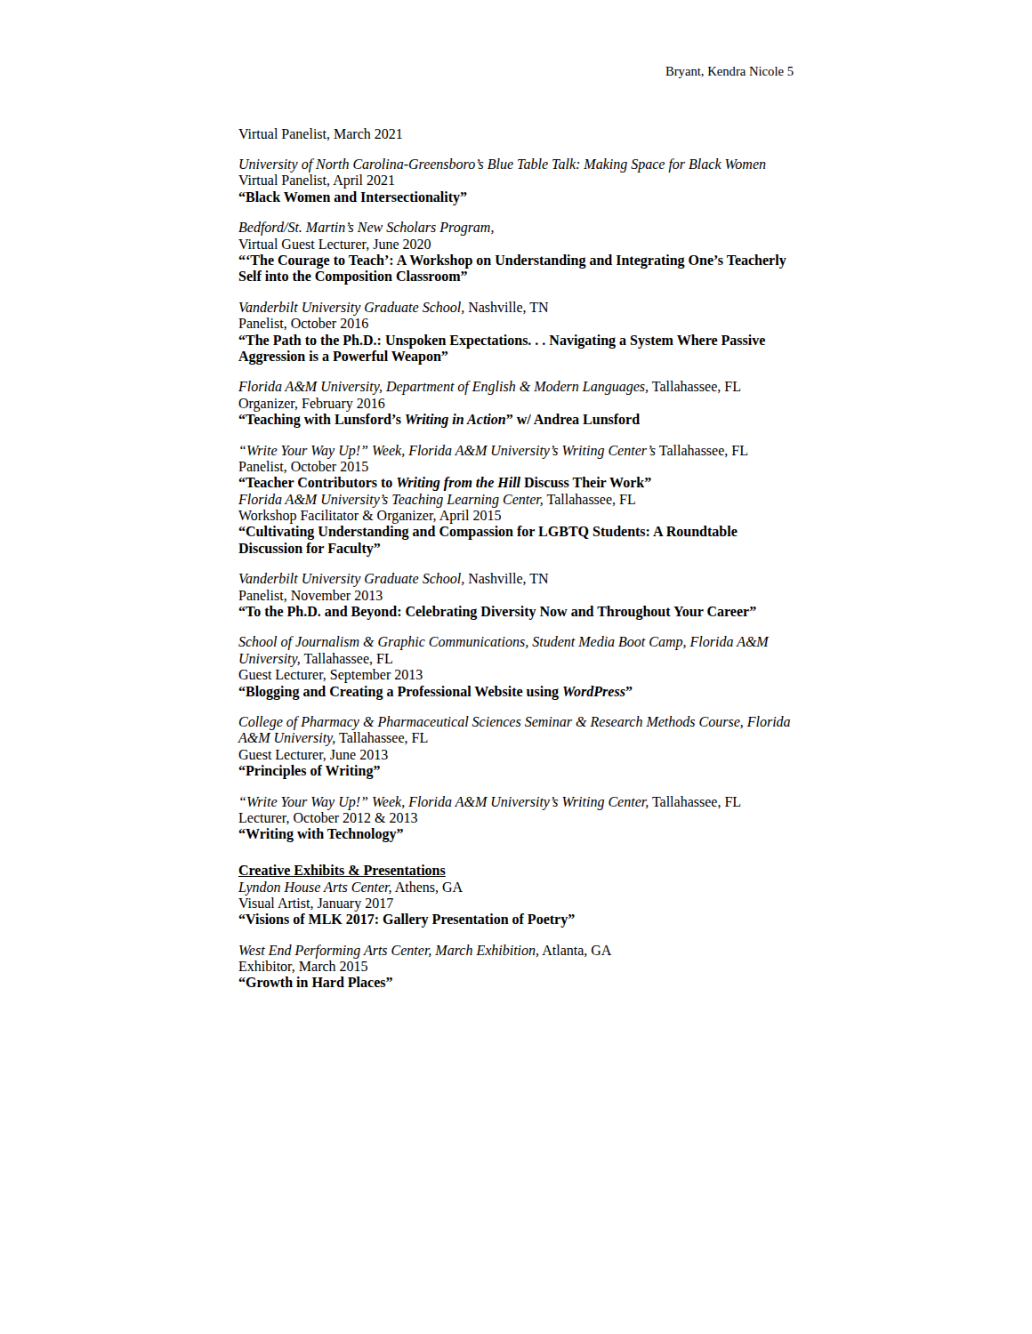Bryant, Kendra Nicole 5
Virtual Panelist, March 2021
University of North Carolina-Greensboro’s Blue Table Talk: Making Space for Black Women
Virtual Panelist, April 2021
“Black Women and Intersectionality”
Bedford/St. Martin’s New Scholars Program,
Virtual Guest Lecturer, June 2020
“‘The Courage to Teach’: A Workshop on Understanding and Integrating One’s Teacherly Self into the Composition Classroom”
Vanderbilt University Graduate School, Nashville, TN
Panelist, October 2016
“The Path to the Ph.D.: Unspoken Expectations. . . Navigating a System Where Passive Aggression is a Powerful Weapon”
Florida A&M University, Department of English & Modern Languages, Tallahassee, FL
Organizer, February 2016
“Teaching with Lunsford’s Writing in Action” w/ Andrea Lunsford
“Write Your Way Up!” Week, Florida A&M University’s Writing Center’s Tallahassee, FL
Panelist, October 2015
“Teacher Contributors to Writing from the Hill Discuss Their Work”
Florida A&M University’s Teaching Learning Center, Tallahassee, FL
Workshop Facilitator & Organizer, April 2015
“Cultivating Understanding and Compassion for LGBTQ Students: A Roundtable Discussion for Faculty”
Vanderbilt University Graduate School, Nashville, TN
Panelist, November 2013
“To the Ph.D. and Beyond: Celebrating Diversity Now and Throughout Your Career”
School of Journalism & Graphic Communications, Student Media Boot Camp, Florida A&M University, Tallahassee, FL
Guest Lecturer, September 2013
“Blogging and Creating a Professional Website using WordPress”
College of Pharmacy & Pharmaceutical Sciences Seminar & Research Methods Course, Florida A&M University, Tallahassee, FL
Guest Lecturer, June 2013
“Principles of Writing”
“Write Your Way Up!” Week, Florida A&M University’s Writing Center, Tallahassee, FL
Lecturer, October 2012 & 2013
“Writing with Technology”
Creative Exhibits & Presentations
Lyndon House Arts Center, Athens, GA
Visual Artist, January 2017
“Visions of MLK 2017: Gallery Presentation of Poetry”
West End Performing Arts Center, March Exhibition, Atlanta, GA
Exhibitor, March 2015
“Growth in Hard Places”